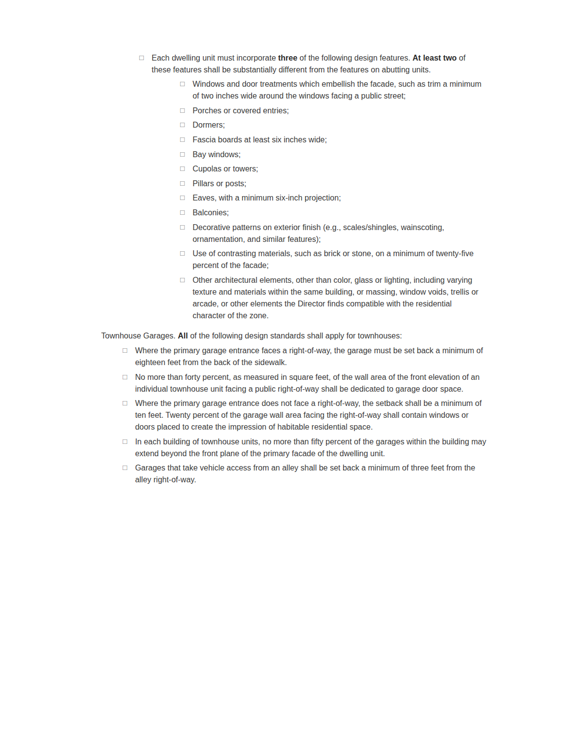Each dwelling unit must incorporate three of the following design features. At least two of these features shall be substantially different from the features on abutting units.
Windows and door treatments which embellish the facade, such as trim a minimum of two inches wide around the windows facing a public street;
Porches or covered entries;
Dormers;
Fascia boards at least six inches wide;
Bay windows;
Cupolas or towers;
Pillars or posts;
Eaves, with a minimum six-inch projection;
Balconies;
Decorative patterns on exterior finish (e.g., scales/shingles, wainscoting, ornamentation, and similar features);
Use of contrasting materials, such as brick or stone, on a minimum of twenty-five percent of the facade;
Other architectural elements, other than color, glass or lighting, including varying texture and materials within the same building, or massing, window voids, trellis or arcade, or other elements the Director finds compatible with the residential character of the zone.
Townhouse Garages. All of the following design standards shall apply for townhouses:
Where the primary garage entrance faces a right-of-way, the garage must be set back a minimum of eighteen feet from the back of the sidewalk.
No more than forty percent, as measured in square feet, of the wall area of the front elevation of an individual townhouse unit facing a public right-of-way shall be dedicated to garage door space.
Where the primary garage entrance does not face a right-of-way, the setback shall be a minimum of ten feet. Twenty percent of the garage wall area facing the right-of-way shall contain windows or doors placed to create the impression of habitable residential space.
In each building of townhouse units, no more than fifty percent of the garages within the building may extend beyond the front plane of the primary facade of the dwelling unit.
Garages that take vehicle access from an alley shall be set back a minimum of three feet from the alley right-of-way.